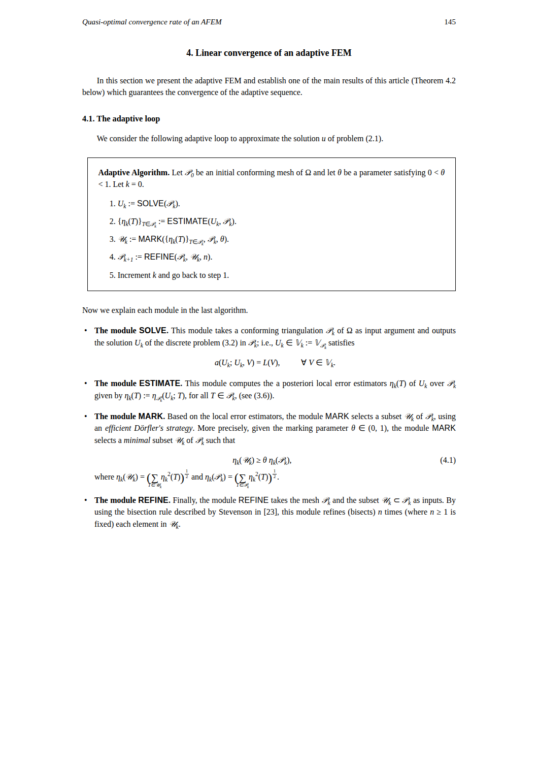Quasi-optimal convergence rate of an AFEM 145
4. Linear convergence of an adaptive FEM
In this section we present the adaptive FEM and establish one of the main results of this article (Theorem 4.2 below) which guarantees the convergence of the adaptive sequence.
4.1. The adaptive loop
We consider the following adaptive loop to approximate the solution u of problem (2.1).
Adaptive Algorithm. Let 𝒫0 be an initial conforming mesh of Ω and let θ be a parameter satisfying 0 < θ < 1. Let k = 0.
Uk := SOLVE(𝒫k).
{ηk(T)}T∈𝒫k := ESTIMATE(Uk, 𝒫k).
𝒰k := MARK({ηk(T)}T∈𝒫k, 𝒫k, θ).
𝒫k+1 := REFINE(𝒫k, 𝒰k, n).
Increment k and go back to step 1.
Now we explain each module in the last algorithm.
The module SOLVE. This module takes a conforming triangulation 𝒫k of Ω as input argument and outputs the solution Uk of the discrete problem (3.2) in 𝒫k; i.e., Uk ∈ 𝕍k := 𝕍𝒫k satisfies
a(Uk; Uk, V) = L(V), ∀ V ∈ 𝕍k.
The module ESTIMATE. This module computes the a posteriori local error estimators ηk(T) of Uk over 𝒫k given by ηk(T) := η𝒫k(Uk; T), for all T ∈ 𝒫k, (see (3.6)).
The module MARK. Based on the local error estimators, the module MARK selects a subset 𝒰k of 𝒫k, using an efficient Dörfler's strategy. More precisely, given the marking parameter θ ∈ (0, 1), the module MARK selects a minimal subset 𝒰k of 𝒫k such that
ηk(𝒰k) ≥ θ ηk(𝒫k),
(4.1)
where ηk(𝒰k) = (∑T∈𝒰k ηk2(T))12 and ηk(𝒫k) = (∑T∈𝒫k ηk2(T))12.
The module REFINE. Finally, the module REFINE takes the mesh 𝒫k and the subset 𝒰k ⊂ 𝒫k as inputs. By using the bisection rule described by Stevenson in [23], this module refines (bisects) n times (where n ≥ 1 is fixed) each element in 𝒰k.